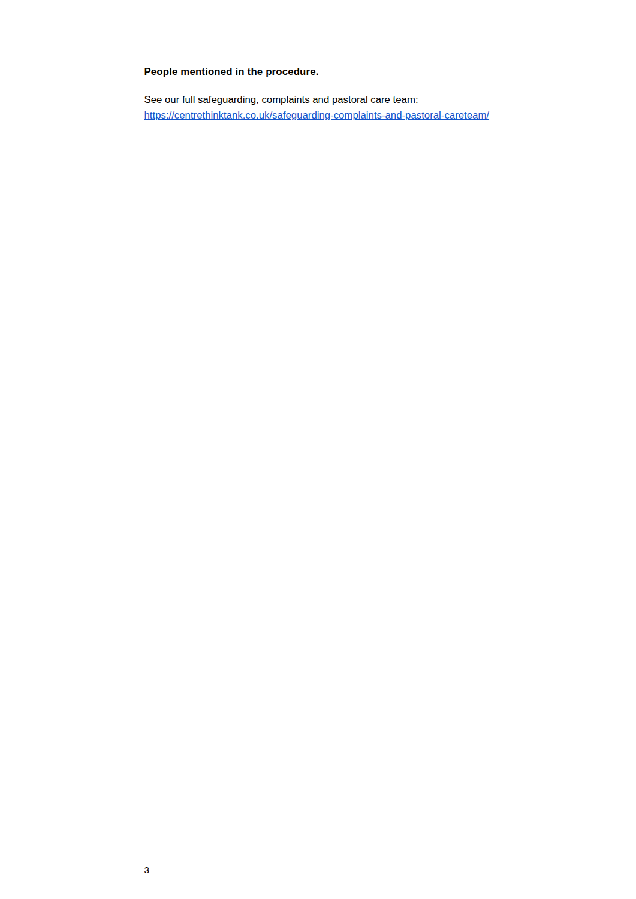People mentioned in the procedure.
See our full safeguarding, complaints and pastoral care team:
https://centrethinktank.co.uk/safeguarding-complaints-and-pastoral-careteam/
3